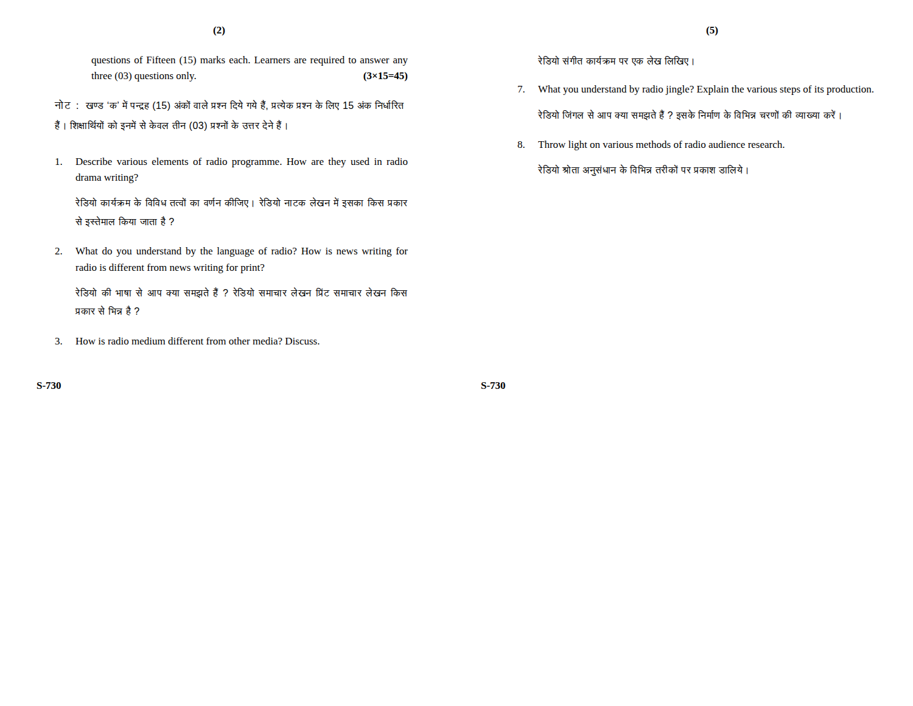(2)
questions of Fifteen (15) marks each. Learners are required to answer any three (03) questions only. (3×15=45)
नोट : खण्ड ‘क’ में पन्द्रह (15) अंकों वाले प्रश्न दिये गये हैं, प्रत्येक प्रश्न के लिए 15 अंक निर्धारित हैं। शिक्षार्थियों को इनमें से केवल तीन (03) प्रश्नों के उत्तर देने हैं।
1.
Describe various elements of radio programme. How are they used in radio drama writing?
रेडियो कार्यक्रम के विविध तत्वों का वर्णन कीजिए। रेडियो नाटक लेखन में इसका किस प्रकार से इस्तेमाल किया जाता है ?
2.
What do you understand by the language of radio? How is news writing for radio is different from news writing for print?
रेडियो की भाषा से आप क्या समझते हैं ? रेडियो समाचार लेखन प्रिंट समाचार लेखन किस प्रकार से भिन्न है ?
3.
How is radio medium different from other media? Discuss.
(5)
रेडियो संगीत कार्यक्रम पर एक लेख लिखिए।
7.
What you understand by radio jingle? Explain the various steps of its production.
रेडियो जिंगल से आप क्या समझते हैं ? इसके निर्माण के विभिन्न चरणों की व्याख्या करें।
8.
Throw light on various methods of radio audience research.
रेडियो श्रोता अनुसंधान के विभिन्न तरीकों पर प्रकाश डालिये।
S-730
S-730